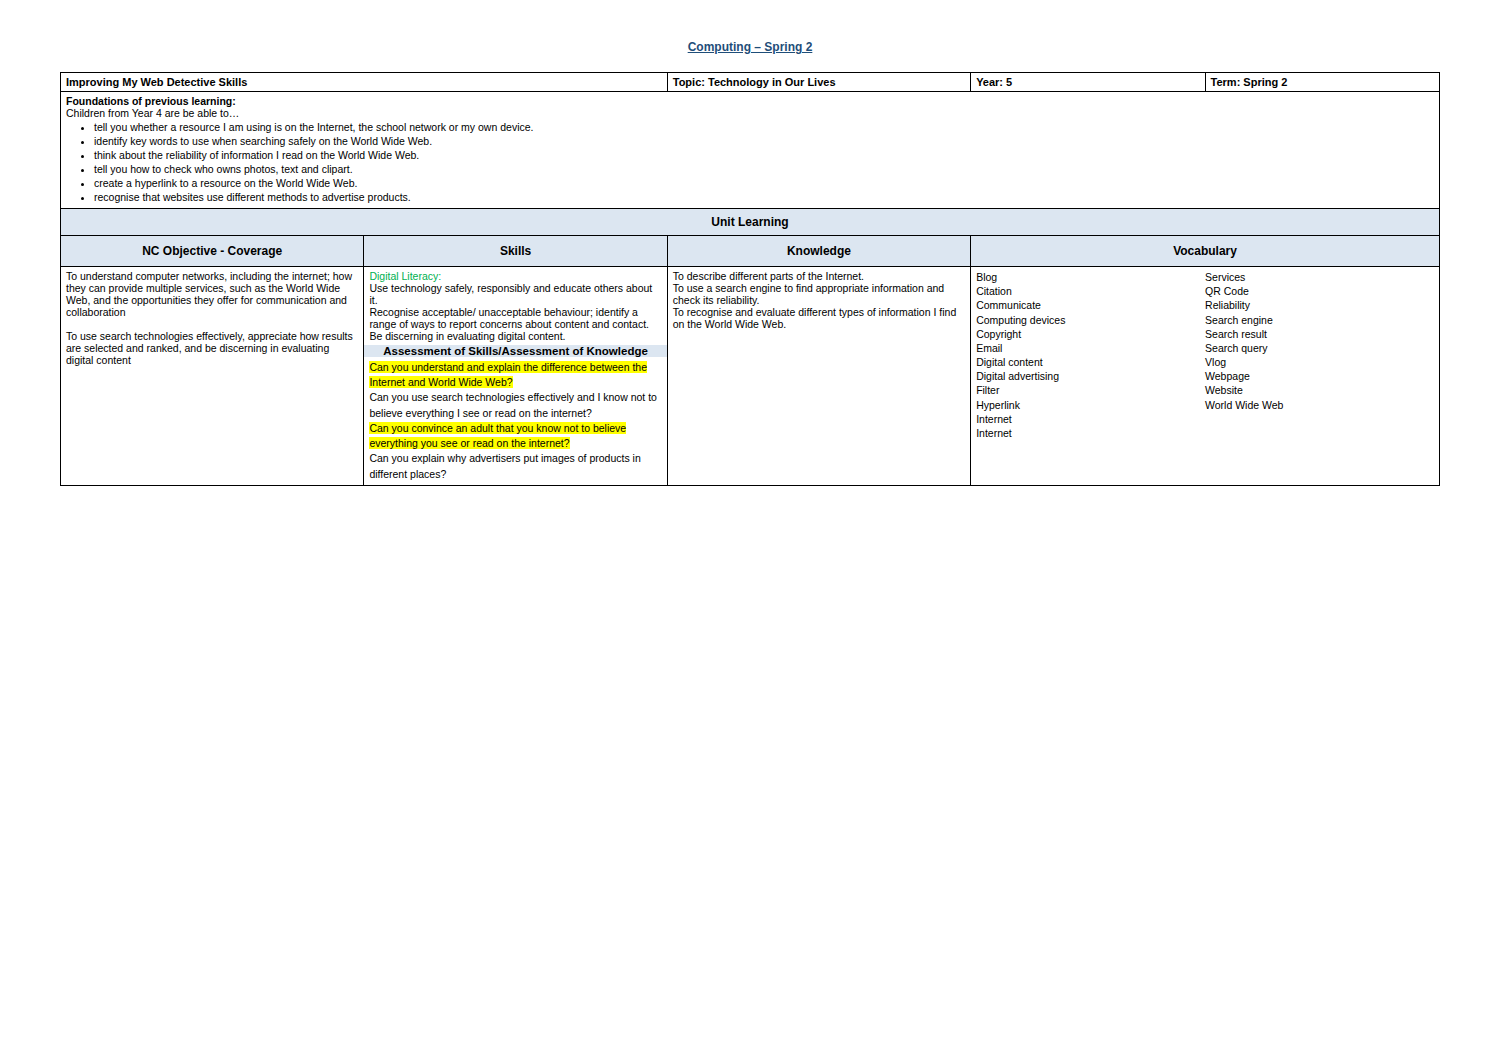Computing – Spring 2
| Improving My Web Detective Skills | Topic: Technology in Our Lives | Year: 5 | Term: Spring 2 |
| Foundations of previous learning: Children from Year 4 are be able to… tell you whether a resource I am using is on the Internet, the school network or my own device. identify key words to use when searching safely on the World Wide Web. think about the reliability of information I read on the World Wide Web. tell you how to check who owns photos, text and clipart. create a hyperlink to a resource on the World Wide Web. recognise that websites use different methods to advertise products. |
| Unit Learning |
| NC Objective - Coverage | Skills | Knowledge | Vocabulary |
| To understand computer networks, including the internet; how they can provide multiple services, such as the World Wide Web, and the opportunities they offer for communication and collaboration To use search technologies effectively, appreciate how results are selected and ranked, and be discerning in evaluating digital content | / Digital Literacy: Use technology safely, responsibly and educate others about it. Recognise acceptable/ unacceptable behaviour; identify a range of ways to report concerns about content and contact. Be discerning in evaluating digital content. / To describe different parts of the Internet. To use a search engine to find appropriate information and check its reliability. To recognise and evaluate different types of information I find on the World Wide Web. / / Assessment of Skills/Assessment of Knowledge / / Can you understand and explain the difference between the Internet and World Wide Web? Can you use search technologies effectively and I know not to believe everything I see or read on the internet? Can you convince an adult that you know not to believe everything you see or read on the internet? Can you explain why advertisers put images of products in different places? / | / Blog Citation Communicate Computing devices Copyright Email Digital content Digital advertising Filter Hyperlink Internet Internet / Services QR Code Reliability Search engine Search result Search query Vlog Webpage Website World Wide Web / |